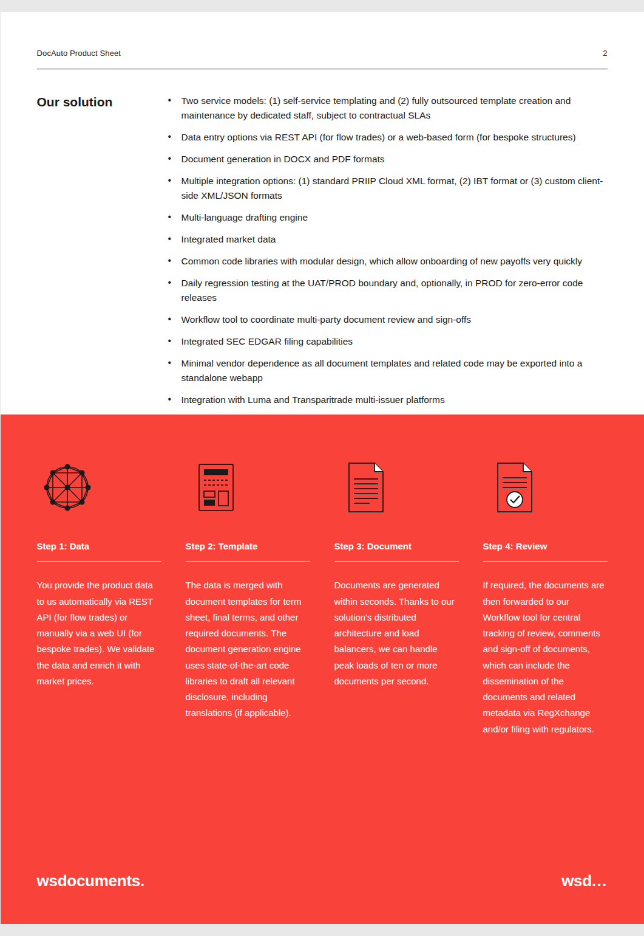DocAuto Product Sheet 2
Our solution
Two service models: (1) self-service templating and (2) fully outsourced template creation and maintenance by dedicated staff, subject to contractual SLAs
Data entry options via REST API (for flow trades) or a web-based form (for bespoke structures)
Document generation in DOCX and PDF formats
Multiple integration options: (1) standard PRIIP Cloud XML format, (2) IBT format or (3) custom client-side XML/JSON formats
Multi-language drafting engine
Integrated market data
Common code libraries with modular design, which allow onboarding of new payoffs very quickly
Daily regression testing at the UAT/PROD boundary and, optionally, in PROD for zero-error code releases
Workflow tool to coordinate multi-party document review and sign-offs
Integrated SEC EDGAR filing capabilities
Minimal vendor dependence as all document templates and related code may be exported into a standalone webapp
Integration with Luma and Transparitrade multi-issuer platforms
Step 1: Data
You provide the product data to us automatically via REST API (for flow trades) or manually via a web UI (for bespoke trades). We validate the data and enrich it with market prices.
Step 2: Template
The data is merged with document templates for term sheet, final terms, and other required documents. The document generation engine uses state-of-the-art code libraries to draft all relevant disclosure, including translations (if applicable).
Step 3: Document
Documents are generated within seconds. Thanks to our solution's distributed architecture and load balancers, we can handle peak loads of ten or more documents per second.
Step 4: Review
If required, the documents are then forwarded to our Workflow tool for central tracking of review, comments and sign-off of documents, which can include the dissemination of the documents and related metadata via RegXchange and/or filing with regulators.
wsdocuments.
wsd...